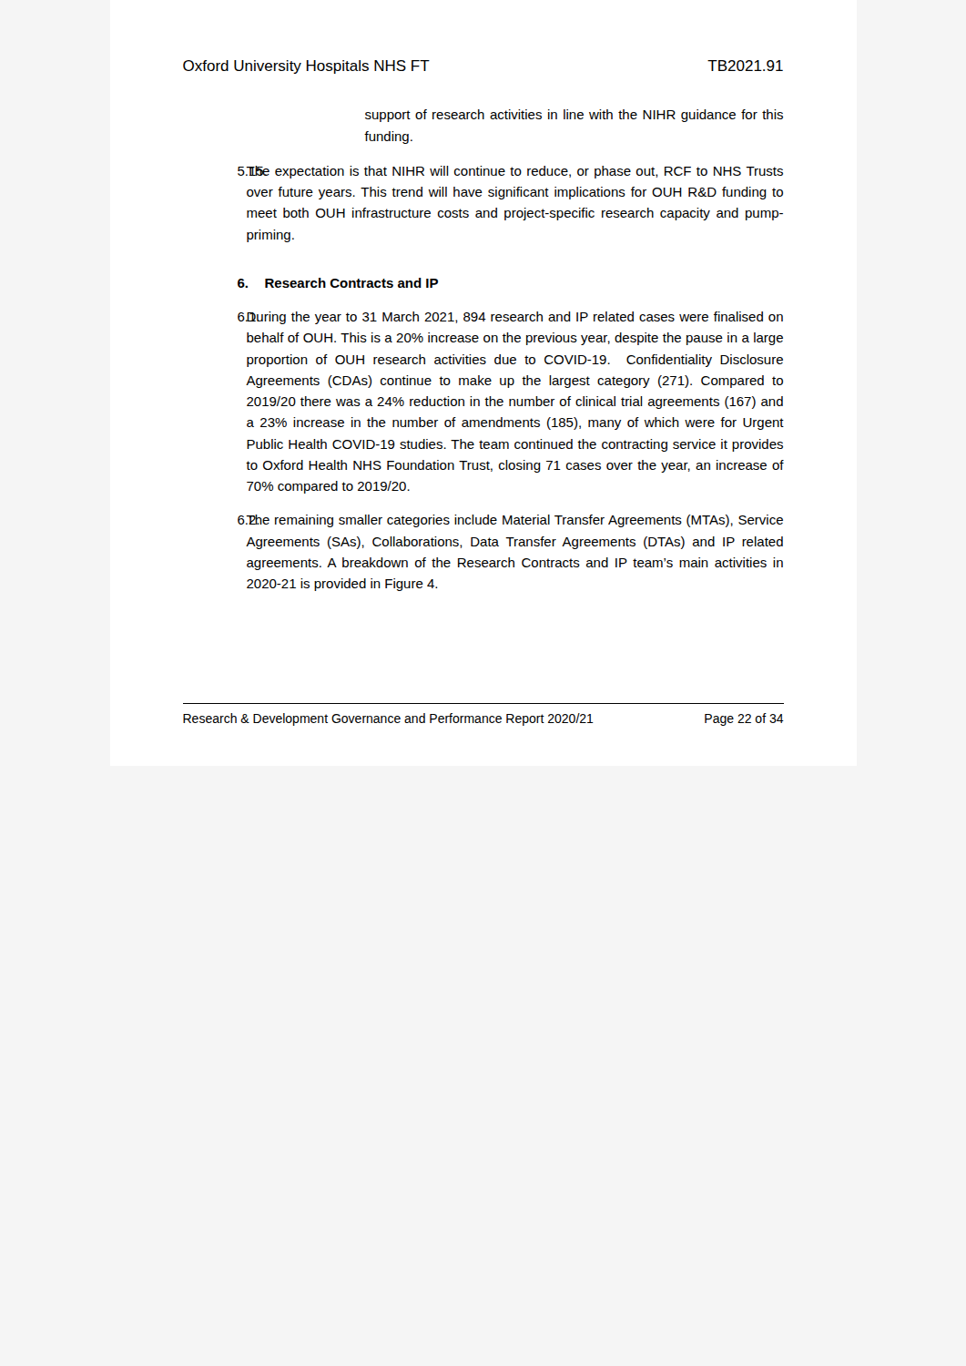Oxford University Hospitals NHS FT
TB2021.91
support of research activities in line with the NIHR guidance for this funding.
5.15. The expectation is that NIHR will continue to reduce, or phase out, RCF to NHS Trusts over future years. This trend will have significant implications for OUH R&D funding to meet both OUH infrastructure costs and project-specific research capacity and pump-priming.
6. Research Contracts and IP
6.1. During the year to 31 March 2021, 894 research and IP related cases were finalised on behalf of OUH. This is a 20% increase on the previous year, despite the pause in a large proportion of OUH research activities due to COVID-19. Confidentiality Disclosure Agreements (CDAs) continue to make up the largest category (271). Compared to 2019/20 there was a 24% reduction in the number of clinical trial agreements (167) and a 23% increase in the number of amendments (185), many of which were for Urgent Public Health COVID-19 studies. The team continued the contracting service it provides to Oxford Health NHS Foundation Trust, closing 71 cases over the year, an increase of 70% compared to 2019/20.
6.2. The remaining smaller categories include Material Transfer Agreements (MTAs), Service Agreements (SAs), Collaborations, Data Transfer Agreements (DTAs) and IP related agreements. A breakdown of the Research Contracts and IP team’s main activities in 2020-21 is provided in Figure 4.
Research & Development Governance and Performance Report 2020/21
Page 22 of 34